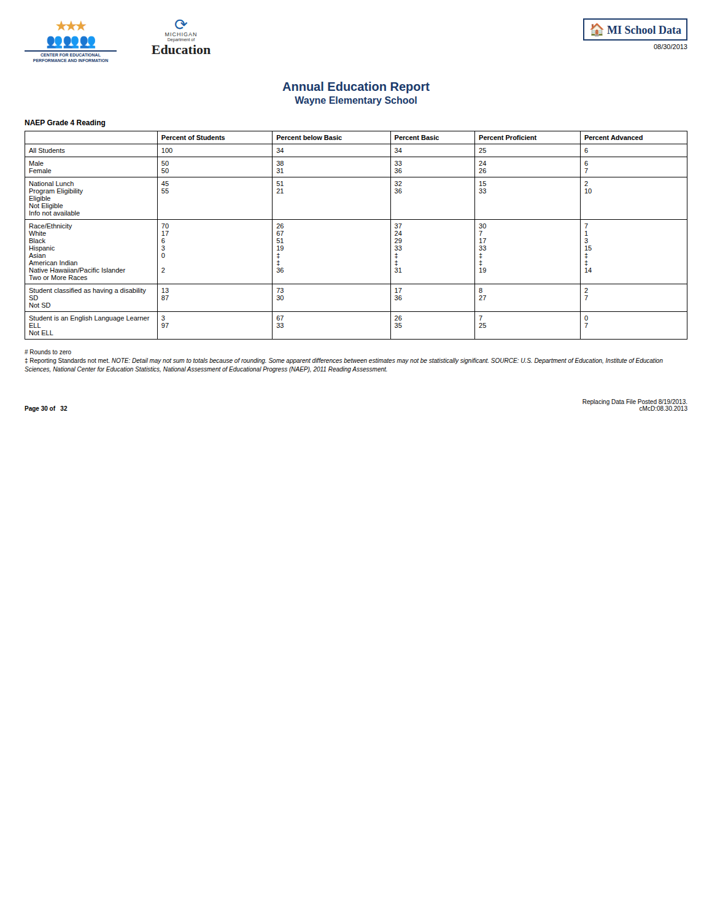★★★
👥👥👥
CENTER FOR EDUCATIONAL
PERFORMANCE AND INFORMATION
⟳
MICHIGAN
Department of
Education
🏠 MI School Data
08/30/2013
Annual Education Report
Wayne Elementary School
NAEP Grade 4 Reading
| | Percent of Students | Percent below Basic | Percent Basic | Percent Proficient | Percent Advanced |
| --- | --- | --- | --- | --- | --- |
| All Students | 100 | 34 | 34 | 25 | 6 |
| Male Female | 50 50 | 38 31 | 33 36 | 24 26 | 6 7 |
| National Lunch Program Eligibility Eligible Not Eligible Info not available | 45 55 | 51 21 | 32 36 | 15 33 | 2 10 |
| Race/Ethnicity White Black Hispanic Asian American Indian Native Hawaiian/Pacific Islander Two or More Races | 70 17 6 3 0 2 | 26 67 51 19 ‡ ‡ 36 | 37 24 29 33 ‡ ‡ 31 | 30 7 17 33 ‡ ‡ 19 | 7 1 3 15 ‡ ‡ 14 |
| Student classified as having a disability SD Not SD | 13 87 | 73 30 | 17 36 | 8 27 | 2 7 |
| Student is an English Language Learner ELL Not ELL | 3 97 | 67 33 | 26 35 | 7 25 | 0 7 |
# Rounds to zero
‡ Reporting Standards not met. NOTE: Detail may not sum to totals because of rounding. Some apparent differences between estimates may not be statistically significant. SOURCE: U.S. Department of Education, Institute of Education Sciences, National Center for Education Statistics, National Assessment of Educational Progress (NAEP), 2011 Reading Assessment.
Page 30 of 32
Replacing Data File Posted 8/19/2013.
cMcD:08.30.2013